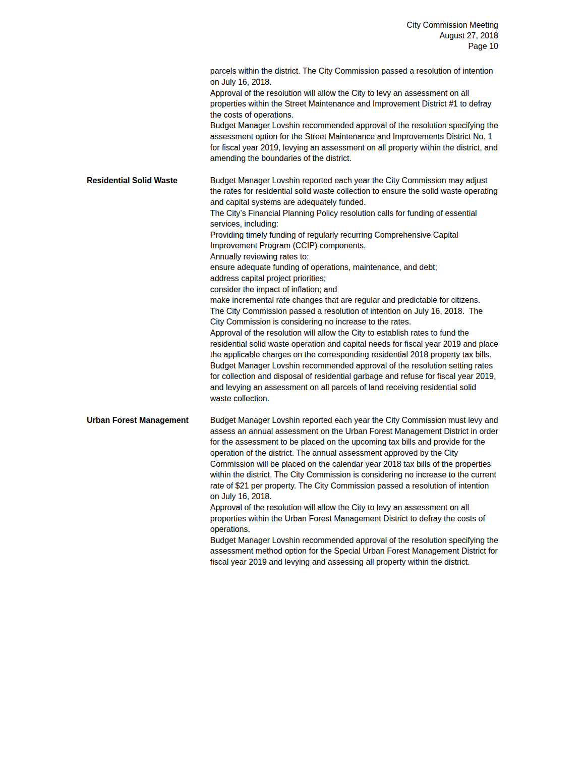City Commission Meeting
August 27, 2018
Page 10
parcels within the district. The City Commission passed a resolution of intention on July 16, 2018.
Approval of the resolution will allow the City to levy an assessment on all properties within the Street Maintenance and Improvement District #1 to defray the costs of operations.
Budget Manager Lovshin recommended approval of the resolution specifying the assessment option for the Street Maintenance and Improvements District No. 1 for fiscal year 2019, levying an assessment on all property within the district, and amending the boundaries of the district.
Residential Solid Waste
Budget Manager Lovshin reported each year the City Commission may adjust the rates for residential solid waste collection to ensure the solid waste operating and capital systems are adequately funded.
The City’s Financial Planning Policy resolution calls for funding of essential services, including:
Providing timely funding of regularly recurring Comprehensive Capital
Improvement Program (CCIP) components.
Annually reviewing rates to:
ensure adequate funding of operations, maintenance, and debt;
address capital project priorities;
consider the impact of inflation; and
make incremental rate changes that are regular and predictable for citizens.
The City Commission passed a resolution of intention on July 16, 2018. The City Commission is considering no increase to the rates.
Approval of the resolution will allow the City to establish rates to fund the residential solid waste operation and capital needs for fiscal year 2019 and place the applicable charges on the corresponding residential 2018 property tax bills.
Budget Manager Lovshin recommended approval of the resolution setting rates for collection and disposal of residential garbage and refuse for fiscal year 2019, and levying an assessment on all parcels of land receiving residential solid waste collection.
Urban Forest Management
Budget Manager Lovshin reported each year the City Commission must levy and assess an annual assessment on the Urban Forest Management District in order for the assessment to be placed on the upcoming tax bills and provide for the operation of the district. The annual assessment approved by the City Commission will be placed on the calendar year 2018 tax bills of the properties within the district. The City Commission is considering no increase to the current rate of $21 per property. The City Commission passed a resolution of intention on July 16, 2018.
Approval of the resolution will allow the City to levy an assessment on all properties within the Urban Forest Management District to defray the costs of operations.
Budget Manager Lovshin recommended approval of the resolution specifying the assessment method option for the Special Urban Forest Management District for fiscal year 2019 and levying and assessing all property within the district.